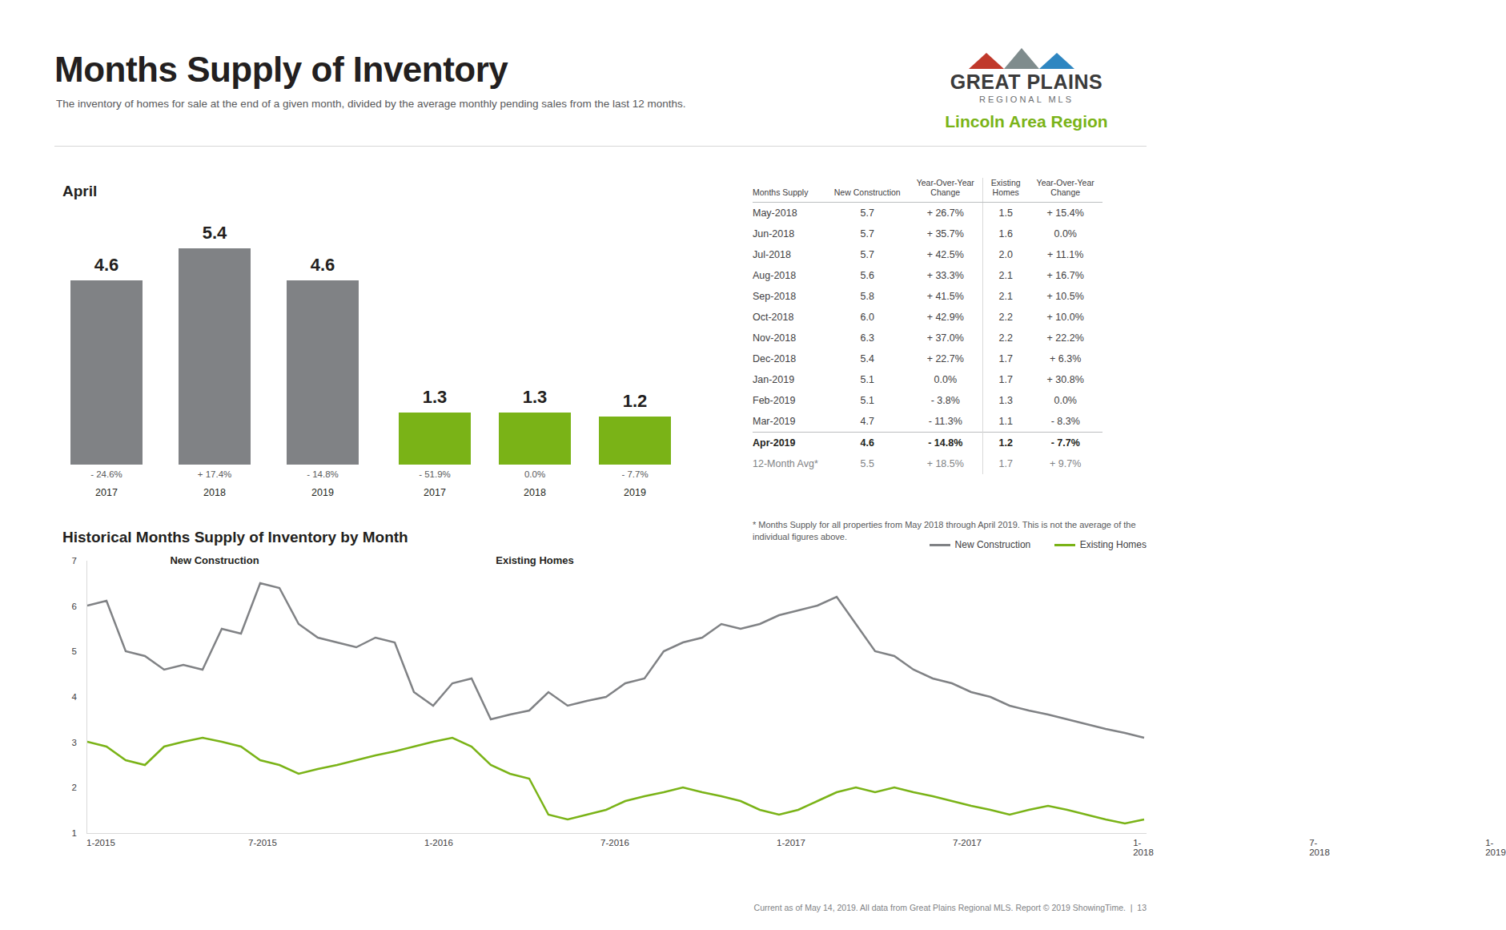Months Supply of Inventory
The inventory of homes for sale at the end of a given month, divided by the average monthly pending sales from the last 12 months.
GREAT PLAINS
REGIONAL MLS
Lincoln Area Region
April
4.6
- 24.6%
2017
5.4
+ 17.4%
2018
4.6
- 14.8%
2019
New Construction
1.3
- 51.9%
2017
1.3
0.0%
2018
1.2
- 7.7%
2019
Existing Homes
| Months Supply | New Construction | Year-Over-Year Change | Existing Homes | Year-Over-Year Change |
| --- | --- | --- | --- | --- |
| May-2018 | 5.7 | + 26.7% | 1.5 | + 15.4% |
| Jun-2018 | 5.7 | + 35.7% | 1.6 | 0.0% |
| Jul-2018 | 5.7 | + 42.5% | 2.0 | + 11.1% |
| Aug-2018 | 5.6 | + 33.3% | 2.1 | + 16.7% |
| Sep-2018 | 5.8 | + 41.5% | 2.1 | + 10.5% |
| Oct-2018 | 6.0 | + 42.9% | 2.2 | + 10.0% |
| Nov-2018 | 6.3 | + 37.0% | 2.2 | + 22.2% |
| Dec-2018 | 5.4 | + 22.7% | 1.7 | + 6.3% |
| Jan-2019 | 5.1 | 0.0% | 1.7 | + 30.8% |
| Feb-2019 | 5.1 | - 3.8% | 1.3 | 0.0% |
| Mar-2019 | 4.7 | - 11.3% | 1.1 | - 8.3% |
| Apr-2019 | 4.6 | - 14.8% | 1.2 | - 7.7% |
| 12-Month Avg* | 5.5 | + 18.5% | 1.7 | + 9.7% |
* Months Supply for all properties from May 2018 through April 2019. This is not the average of the individual figures above.
Historical Months Supply of Inventory by Month
New Construction Existing Homes
7
6
5
4
3
2
1
1-2015
7-2015
1-2016
7-2016
1-2017
7-2017
1-2018
7-2018
1-2019
Current as of May 14, 2019. All data from Great Plains Regional MLS. Report © 2019 ShowingTime. | 13